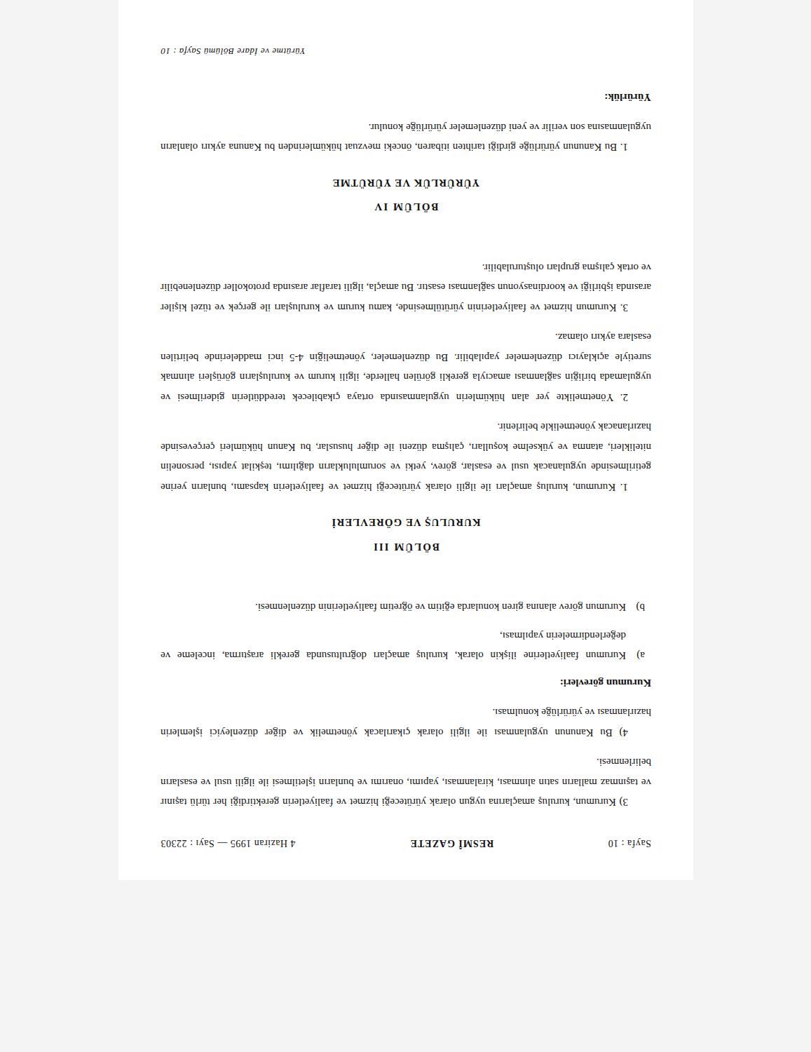Sayfa : 10
RESMÎ GAZETE
4 Haziran 1995 — Sayı : 22303
3) Kurumun, kuruluş amaçlarına uygun olarak yürüteceği hizmet ve faaliyetlerin gerektirdiği her türlü taşınır ve taşınmaz malların satın alınması, kiralanması, yapımı, onarımı ve bunların işletilmesi ile ilgili usul ve esasların belirlenmesi.
4) Bu Kanunun uygulanması ile ilgili olarak çıkarılacak yönetmelik ve diğer düzenleyici işlemlerin hazırlanması ve yürürlüğe konulması.
Kurumun görevleri:
a) Kurumun faaliyetlerine ilişkin olarak, kuruluş amaçları doğrultusunda gerekli araştırma, inceleme ve değerlendirmelerin yapılması,
b) Kurumun görev alanına giren konularda eğitim ve öğretim faaliyetlerinin düzenlenmesi.
BÖLÜM III
KURULUŞ VE GÖREVLERİ
1. Kurumun, kuruluş amaçları ile ilgili olarak yürüteceği hizmet ve faaliyetlerin kapsamı, bunların yerine getirilmesinde uygulanacak usul ve esaslar, görev, yetki ve sorumlulukların dağılımı, teşkilat yapısı, personelin nitelikleri, atanma ve yükselme koşulları, çalışma düzeni ile diğer hususlar, bu Kanun hükümleri çerçevesinde hazırlanacak yönetmelikle belirlenir.
2. Yönetmelikte yer alan hükümlerin uygulanmasında ortaya çıkabilecek tereddütlerin giderilmesi ve uygulamada birliğin sağlanması amacıyla gerekli görülen hallerde, ilgili kurum ve kuruluşların görüşleri alınmak suretiyle açıklayıcı düzenlemeler yapılabilir. Bu düzenlemeler, yönetmeliğin 4-5 inci maddelerinde belirtilen esaslara aykırı olamaz.
3. Kurumun hizmet ve faaliyetlerinin yürütülmesinde, kamu kurum ve kuruluşları ile gerçek ve tüzel kişiler arasında işbirliği ve koordinasyonun sağlanması esastır. Bu amaçla, ilgili taraflar arasında protokoller düzenlenebilir ve ortak çalışma grupları oluşturulabilir.
BÖLÜM IV
YÜRÜRLÜK VE YÜRÜTME
1. Bu Kanunun yürürlüğe girdiği tarihten itibaren, önceki mevzuat hükümlerinden bu Kanuna aykırı olanların uygulanmasına son verilir ve yeni düzenlemeler yürürlüğe konulur.
Yürürlük:
Yürütme ve İdare Bölümü Sayfa : 10